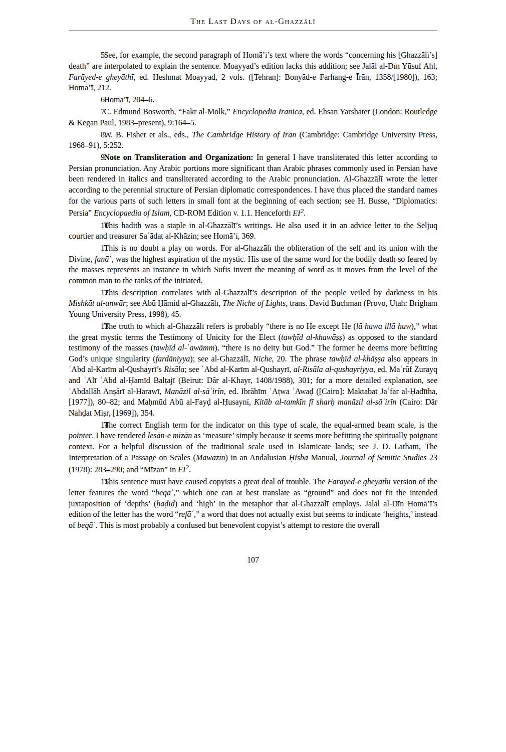The Last Days of al-Ghazzālī
See, for example, the second paragraph of Homā’ī’s text where the words “concerning his [Ghazzālī’s] death” are interpolated to explain the sentence. Moayyad’s edition lacks this addition; see Jalāl al-Dīn Yūsuf Ahl, Farāyed-e gheyāthī, ed. Heshmat Moayyad, 2 vols. ([Tehran]: Bonyād-e Farhang-e Īrān, 1358/[1980]), 163; Homā’ī, 212.
Homā’ī, 204–6.
C. Edmund Bosworth, “Fakr al-Molk,” Encyclopedia Iranica, ed. Ehsan Yarshater (London: Routledge & Kegan Paul, 1983–present), 9:164–5.
W. B. Fisher et als., eds., The Cambridge History of Iran (Cambridge: Cambridge University Press, 1968–91), 5:252.
Note on Transliteration and Organization: In general I have transliterated this letter according to Persian pronunciation. Any Arabic portions more significant than Arabic phrases commonly used in Persian have been rendered in italics and transliterated according to the Arabic pronunciation. Al-Ghazzālī wrote the letter according to the perennial structure of Persian diplomatic correspondences. I have thus placed the standard names for the various parts of such letters in small font at the beginning of each section; see H. Busse, “Diplomatics: Persia” Encyclopaedia of Islam, CD-ROM Edition v. 1.1. Henceforth EI2.
This hadith was a staple in al-Ghazzālī’s writings. He also used it in an advice letter to the Seljuq courtier and treasurer Saʿādat al-Khāzin; see Homā’ī, 369.
This is no doubt a play on words. For al-Ghazzālī the obliteration of the self and its union with the Divine, fanā’, was the highest aspiration of the mystic. His use of the same word for the bodily death so feared by the masses represents an instance in which Sufis invert the meaning of word as it moves from the level of the common man to the ranks of the initiated.
This description correlates with al-Ghazzālī’s description of the people veiled by darkness in his Mishkāt al-anwār; see Abū Ḥāmid al-Ghazzālī, The Niche of Lights, trans. David Buchman (Provo, Utah: Brigham Young University Press, 1998), 45.
The truth to which al-Ghazzālī refers is probably “there is no He except He (lā huwa illā huw),” what the great mystic terms the Testimony of Unicity for the Elect (tawḥīd al-khawāṣṣ) as opposed to the standard testimony of the masses (tawḥīd al-ʿawāmm), “there is no deity but God.” The former he deems more befitting God’s unique singularity (fardāniyya); see al-Ghazzālī, Niche, 20. The phrase tawḥīd al-khāṣṣa also appears in ʿAbd al-Karīm al-Qushayrī’s Risāla; see ʿAbd al-Karīm al-Qushayrī, al-Risāla al-qushayriyya, ed. Maʿrūf Zurayq and ʿAlī ʿAbd al-Ḥamīd Balṭajī (Beirut: Dār al-Khayr, 1408/1988), 301; for a more detailed explanation, see ʿAbdallāh Anṣārī al-Harawī, Manāzil al-sāʾirīn, ed. Ibrāhīm ʿAṭwa ʿAwaḍ ([Cairo]: Maktabat Jaʿfar al-Ḥadītha, [1977]), 80–82; and Maḥmūd Abū al-Fayḍ al-Ḥusaynī, Kitāb al-tamkīn fī sharḥ manāzil al-sāʾirīn (Cairo: Dār Nahḍat Miṣr, [1969]), 354.
The correct English term for the indicator on this type of scale, the equal-armed beam scale, is the pointer. I have rendered lesān-e mīzān as ‘measure’ simply because it seems more befitting the spiritually poignant context. For a helpful discussion of the traditional scale used in Islamicate lands; see J. D. Latham, The Interpretation of a Passage on Scales (Mawāzīn) in an Andalusian Ḥisba Manual, Journal of Semitic Studies 23 (1978): 283–290; and “Mīzān” in EI2.
This sentence must have caused copyists a great deal of trouble. The Farāyed-e gheyāthī version of the letter features the word “beqāʿ,” which one can at best translate as “ground” and does not fit the intended juxtaposition of ‘depths’ (ḥaḍīḍ) and ‘high’ in the metaphor that al-Ghazzālī employs. Jalāl al-Dīn Homā’ī’s edition of the letter has the word “refāʿ,” a word that does not actually exist but seems to indicate ‘heights,’ instead of beqāʿ. This is most probably a confused but benevolent copyist’s attempt to restore the overall
107